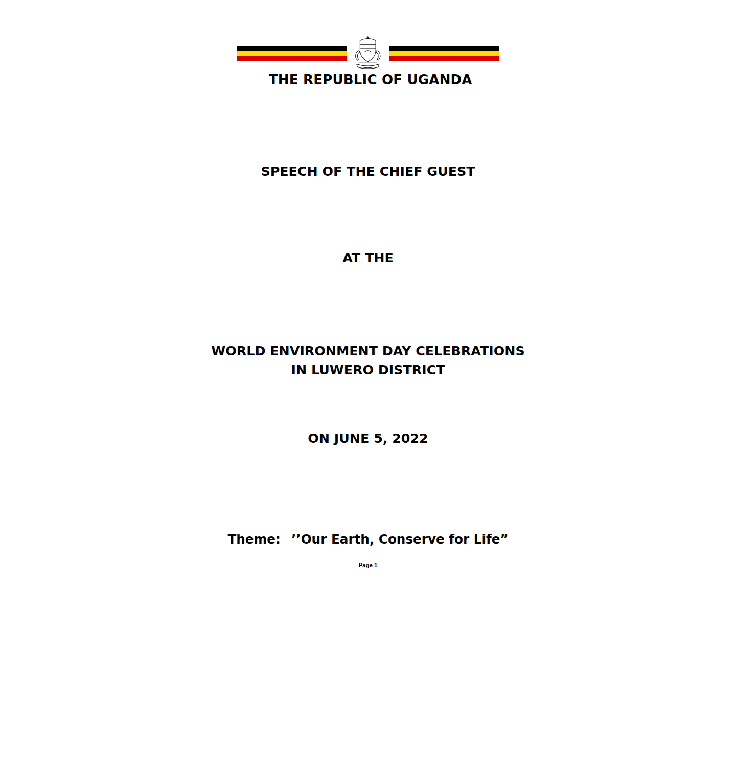THE REPUBLIC OF UGANDA
SPEECH OF THE CHIEF GUEST
AT THE
WORLD ENVIRONMENT DAY CELEBRATIONS
IN LUWERO DISTRICT
ON JUNE 5, 2022
Theme:’’Our Earth, Conserve for Life”
Page 1